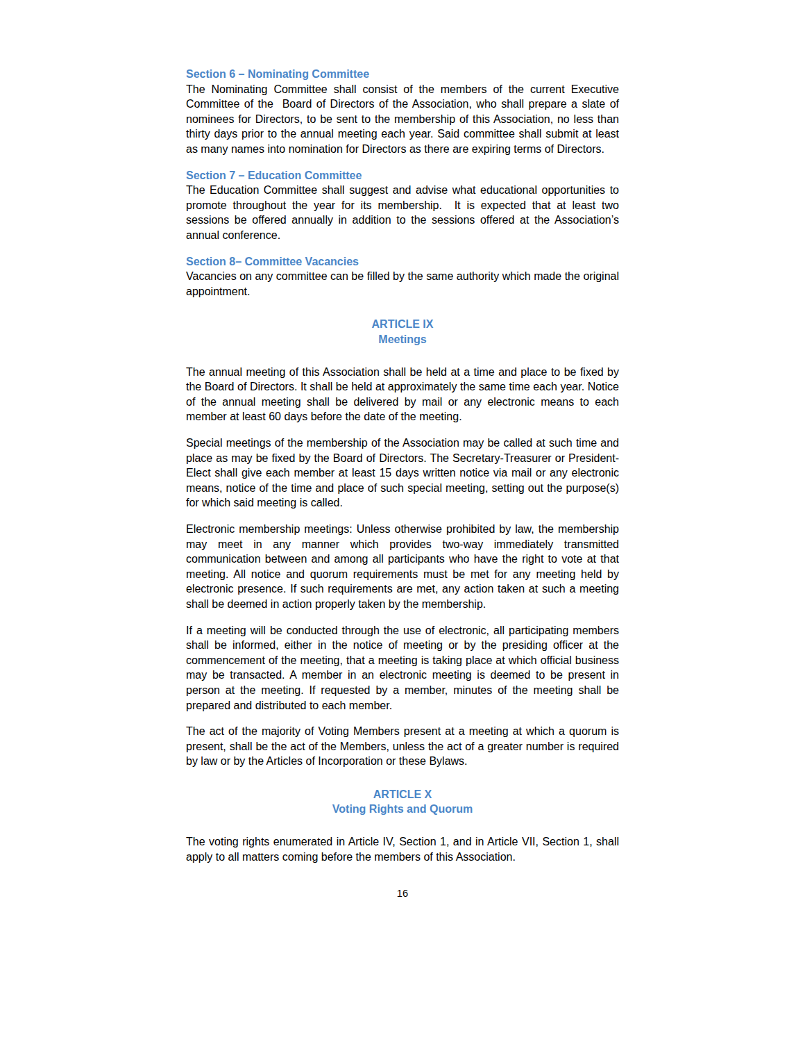Section 6 – Nominating Committee
The Nominating Committee shall consist of the members of the current Executive Committee of the Board of Directors of the Association, who shall prepare a slate of nominees for Directors, to be sent to the membership of this Association, no less than thirty days prior to the annual meeting each year. Said committee shall submit at least as many names into nomination for Directors as there are expiring terms of Directors.
Section 7 – Education Committee
The Education Committee shall suggest and advise what educational opportunities to promote throughout the year for its membership. It is expected that at least two sessions be offered annually in addition to the sessions offered at the Association’s annual conference.
Section 8– Committee Vacancies
Vacancies on any committee can be filled by the same authority which made the original appointment.
ARTICLE IX
Meetings
The annual meeting of this Association shall be held at a time and place to be fixed by the Board of Directors. It shall be held at approximately the same time each year. Notice of the annual meeting shall be delivered by mail or any electronic means to each member at least 60 days before the date of the meeting.
Special meetings of the membership of the Association may be called at such time and place as may be fixed by the Board of Directors. The Secretary-Treasurer or President-Elect shall give each member at least 15 days written notice via mail or any electronic means, notice of the time and place of such special meeting, setting out the purpose(s) for which said meeting is called.
Electronic membership meetings: Unless otherwise prohibited by law, the membership may meet in any manner which provides two-way immediately transmitted communication between and among all participants who have the right to vote at that meeting. All notice and quorum requirements must be met for any meeting held by electronic presence. If such requirements are met, any action taken at such a meeting shall be deemed in action properly taken by the membership.
If a meeting will be conducted through the use of electronic, all participating members shall be informed, either in the notice of meeting or by the presiding officer at the commencement of the meeting, that a meeting is taking place at which official business may be transacted. A member in an electronic meeting is deemed to be present in person at the meeting. If requested by a member, minutes of the meeting shall be prepared and distributed to each member.
The act of the majority of Voting Members present at a meeting at which a quorum is present, shall be the act of the Members, unless the act of a greater number is required by law or by the Articles of Incorporation or these Bylaws.
ARTICLE X
Voting Rights and Quorum
The voting rights enumerated in Article IV, Section 1, and in Article VII, Section 1, shall apply to all matters coming before the members of this Association.
16